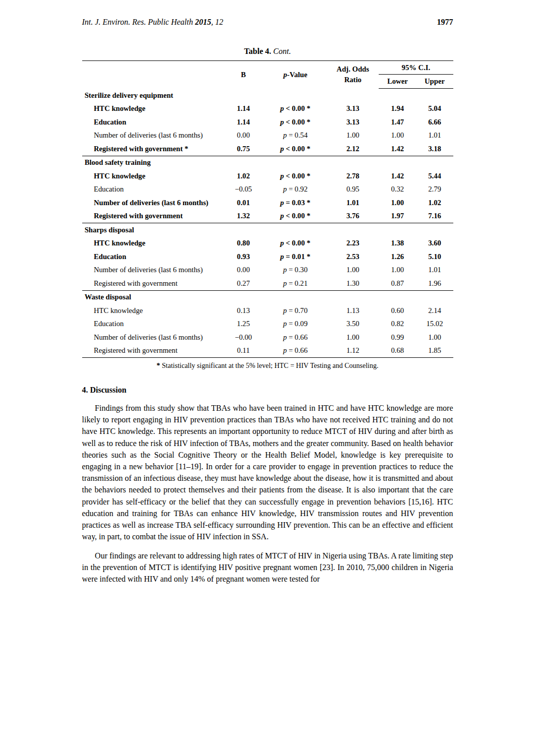Int. J. Environ. Res. Public Health 2015, 12 1977
Table 4. Cont.
| | B | p -Value | Adj. Odds Ratio | 95% C.I. |
| --- | --- | --- | --- | --- |
| Lower | Upper |
| Sterilize delivery equipment |
| HTC knowledge | 1.14 | p < 0.00 * | 3.13 | 1.94 | 5.04 |
| Education | 1.14 | p < 0.00 * | 3.13 | 1.47 | 6.66 |
| Number of deliveries (last 6 months) | 0.00 | p = 0.54 | 1.00 | 1.00 | 1.01 |
| Registered with government * | 0.75 | p < 0.00 * | 2.12 | 1.42 | 3.18 |
| Blood safety training |
| HTC knowledge | 1.02 | p < 0.00 * | 2.78 | 1.42 | 5.44 |
| Education | −0.05 | p = 0.92 | 0.95 | 0.32 | 2.79 |
| Number of deliveries (last 6 months) | 0.01 | p = 0.03 * | 1.01 | 1.00 | 1.02 |
| Registered with government | 1.32 | p < 0.00 * | 3.76 | 1.97 | 7.16 |
| Sharps disposal |
| HTC knowledge | 0.80 | p < 0.00 * | 2.23 | 1.38 | 3.60 |
| Education | 0.93 | p = 0.01 * | 2.53 | 1.26 | 5.10 |
| Number of deliveries (last 6 months) | 0.00 | p = 0.30 | 1.00 | 1.00 | 1.01 |
| Registered with government | 0.27 | p = 0.21 | 1.30 | 0.87 | 1.96 |
| Waste disposal |
| HTC knowledge | 0.13 | p = 0.70 | 1.13 | 0.60 | 2.14 |
| Education | 1.25 | p = 0.09 | 3.50 | 0.82 | 15.02 |
| Number of deliveries (last 6 months) | −0.00 | p = 0.66 | 1.00 | 0.99 | 1.00 |
| Registered with government | 0.11 | p = 0.66 | 1.12 | 0.68 | 1.85 |
* Statistically significant at the 5% level; HTC = HIV Testing and Counseling.
4. Discussion
Findings from this study show that TBAs who have been trained in HTC and have HTC knowledge are more likely to report engaging in HIV prevention practices than TBAs who have not received HTC training and do not have HTC knowledge. This represents an important opportunity to reduce MTCT of HIV during and after birth as well as to reduce the risk of HIV infection of TBAs, mothers and the greater community. Based on health behavior theories such as the Social Cognitive Theory or the Health Belief Model, knowledge is key prerequisite to engaging in a new behavior [11–19]. In order for a care provider to engage in prevention practices to reduce the transmission of an infectious disease, they must have knowledge about the disease, how it is transmitted and about the behaviors needed to protect themselves and their patients from the disease. It is also important that the care provider has self-efficacy or the belief that they can successfully engage in prevention behaviors [15,16]. HTC education and training for TBAs can enhance HIV knowledge, HIV transmission routes and HIV prevention practices as well as increase TBA self-efficacy surrounding HIV prevention. This can be an effective and efficient way, in part, to combat the issue of HIV infection in SSA.
Our findings are relevant to addressing high rates of MTCT of HIV in Nigeria using TBAs. A rate limiting step in the prevention of MTCT is identifying HIV positive pregnant women [23]. In 2010, 75,000 children in Nigeria were infected with HIV and only 14% of pregnant women were tested for